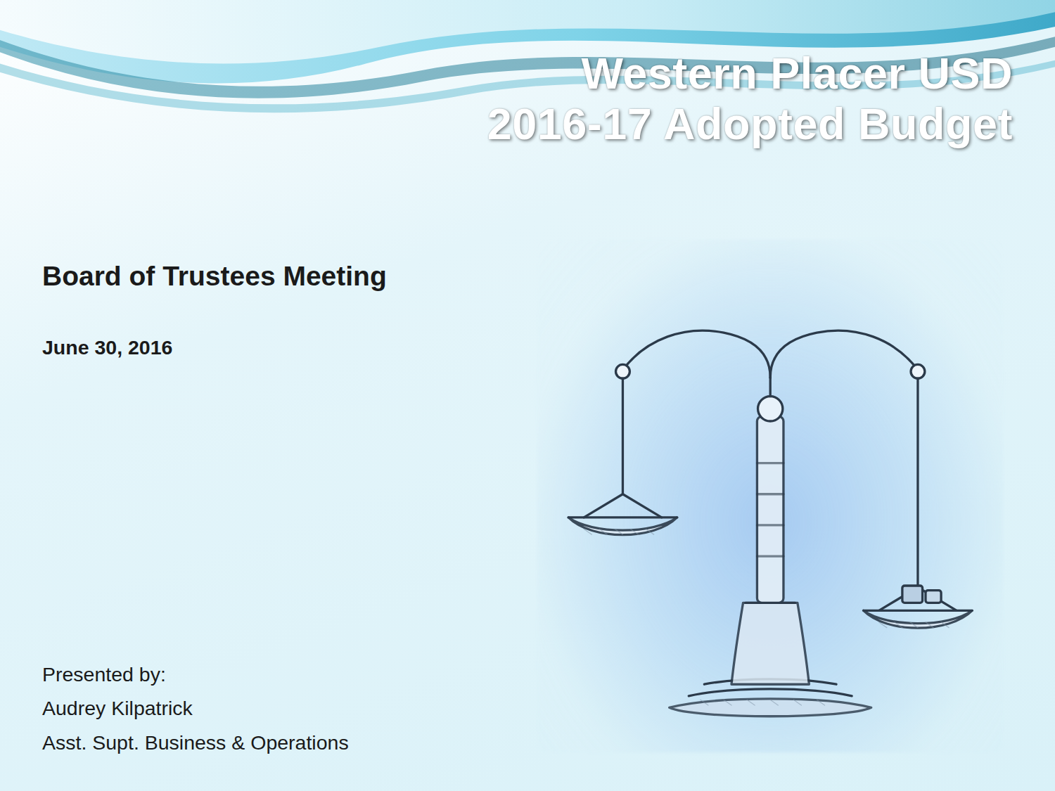Western Placer USD2016-17 Adopted Budget
Board of Trustees Meeting
June 30, 2016
Presented by:
Audrey Kilpatrick
Asst. Supt. Business & Operations